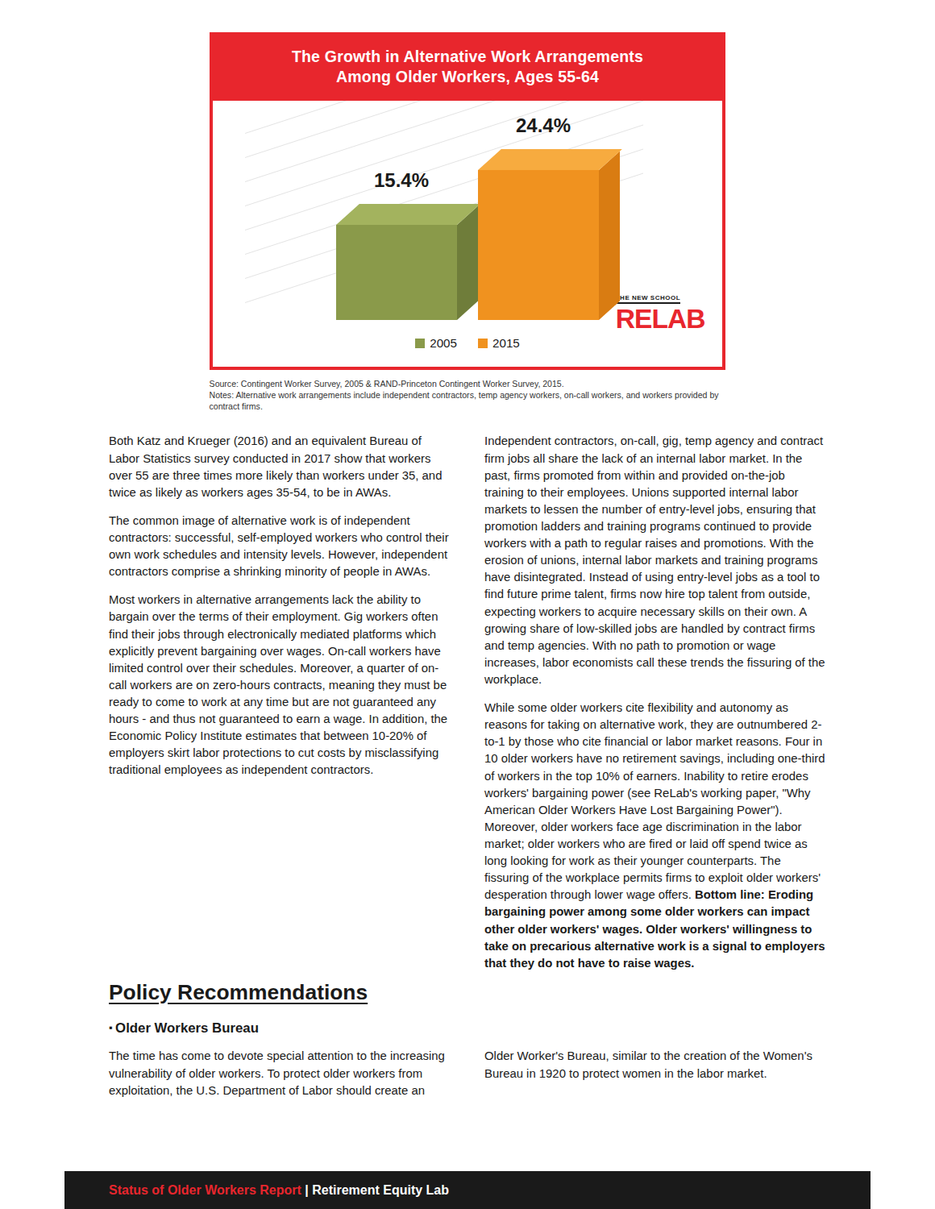The Growth in Alternative Work Arrangements
Among Older Workers, Ages 55-64
15.4%
24.4%
2005
2015
THE NEW SCHOOL
RELAB
Source: Contingent Worker Survey, 2005 & RAND-Princeton Contingent Worker Survey, 2015.
Notes: Alternative work arrangements include independent contractors, temp agency workers, on-call workers, and workers provided by contract firms.
Both Katz and Krueger (2016) and an equivalent Bureau of Labor Statistics survey conducted in 2017 show that workers over 55 are three times more likely than workers under 35, and twice as likely as workers ages 35-54, to be in AWAs.
The common image of alternative work is of independent contractors: successful, self-employed workers who control their own work schedules and intensity levels. However, independent contractors comprise a shrinking minority of people in AWAs.
Most workers in alternative arrangements lack the ability to bargain over the terms of their employment. Gig workers often find their jobs through electronically mediated platforms which explicitly prevent bargaining over wages. On-call workers have limited control over their schedules. Moreover, a quarter of on-call workers are on zero-hours contracts, meaning they must be ready to come to work at any time but are not guaranteed any hours - and thus not guaranteed to earn a wage. In addition, the Economic Policy Institute estimates that between 10-20% of employers skirt labor protections to cut costs by misclassifying traditional employees as independent contractors.
Independent contractors, on-call, gig, temp agency and contract firm jobs all share the lack of an internal labor market. In the past, firms promoted from within and provided on-the-job training to their employees. Unions supported internal labor markets to lessen the number of entry-level jobs, ensuring that promotion ladders and training programs continued to provide workers with a path to regular raises and promotions. With the erosion of unions, internal labor markets and training programs have disintegrated. Instead of using entry-level jobs as a tool to find future prime talent, firms now hire top talent from outside, expecting workers to acquire necessary skills on their own. A growing share of low-skilled jobs are handled by contract firms and temp agencies. With no path to promotion or wage increases, labor economists call these trends the fissuring of the workplace.
While some older workers cite flexibility and autonomy as reasons for taking on alternative work, they are outnumbered 2-to-1 by those who cite financial or labor market reasons. Four in 10 older workers have no retirement savings, including one-third of workers in the top 10% of earners. Inability to retire erodes workers' bargaining power (see ReLab's working paper, "Why American Older Workers Have Lost Bargaining Power"). Moreover, older workers face age discrimination in the labor market; older workers who are fired or laid off spend twice as long looking for work as their younger counterparts. The fissuring of the workplace permits firms to exploit older workers' desperation through lower wage offers. Bottom line: Eroding bargaining power among some older workers can impact other older workers' wages. Older workers' willingness to take on precarious alternative work is a signal to employers that they do not have to raise wages.
Policy Recommendations
Older Workers Bureau
The time has come to devote special attention to the increasing vulnerability of older workers. To protect older workers from exploitation, the U.S. Department of Labor should create an Older Worker's Bureau, similar to the creation of the Women's Bureau in 1920 to protect women in the labor market.
Status of Older Workers Report | Retirement Equity Lab